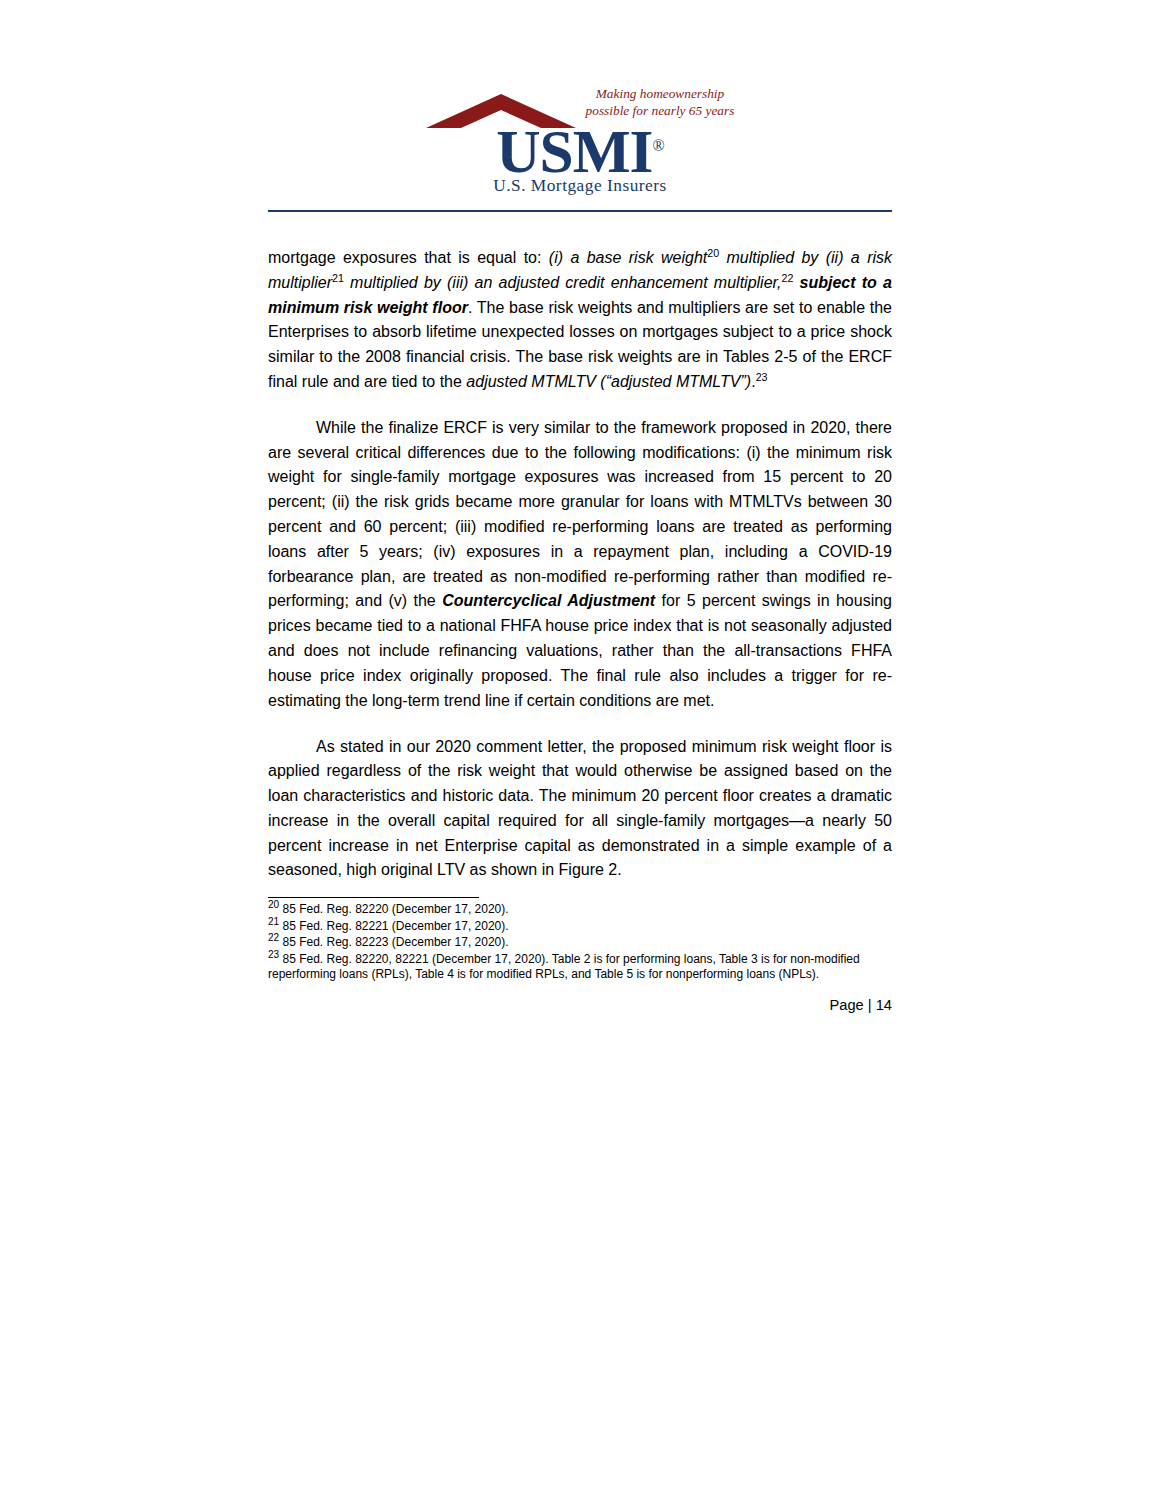Making homeownership
possible for nearly 65 years
USMI®
U.S. Mortgage Insurers
mortgage exposures that is equal to: (i) a base risk weight20 multiplied by (ii) a risk multiplier21 multiplied by (iii) an adjusted credit enhancement multiplier,22 subject to a minimum risk weight floor. The base risk weights and multipliers are set to enable the Enterprises to absorb lifetime unexpected losses on mortgages subject to a price shock similar to the 2008 financial crisis. The base risk weights are in Tables 2-5 of the ERCF final rule and are tied to the adjusted MTMLTV (“adjusted MTMLTV”).23
While the finalize ERCF is very similar to the framework proposed in 2020, there are several critical differences due to the following modifications: (i) the minimum risk weight for single-family mortgage exposures was increased from 15 percent to 20 percent; (ii) the risk grids became more granular for loans with MTMLTVs between 30 percent and 60 percent; (iii) modified re-performing loans are treated as performing loans after 5 years; (iv) exposures in a repayment plan, including a COVID-19 forbearance plan, are treated as non-modified re-performing rather than modified re-performing; and (v) the Countercyclical Adjustment for 5 percent swings in housing prices became tied to a national FHFA house price index that is not seasonally adjusted and does not include refinancing valuations, rather than the all-transactions FHFA house price index originally proposed. The final rule also includes a trigger for re-estimating the long-term trend line if certain conditions are met.
As stated in our 2020 comment letter, the proposed minimum risk weight floor is applied regardless of the risk weight that would otherwise be assigned based on the loan characteristics and historic data. The minimum 20 percent floor creates a dramatic increase in the overall capital required for all single-family mortgages—a nearly 50 percent increase in net Enterprise capital as demonstrated in a simple example of a seasoned, high original LTV as shown in Figure 2.
20 85 Fed. Reg. 82220 (December 17, 2020).
21 85 Fed. Reg. 82221 (December 17, 2020).
22 85 Fed. Reg. 82223 (December 17, 2020).
23 85 Fed. Reg. 82220, 82221 (December 17, 2020). Table 2 is for performing loans, Table 3 is for non-modified reperforming loans (RPLs), Table 4 is for modified RPLs, and Table 5 is for nonperforming loans (NPLs).
Page | 14